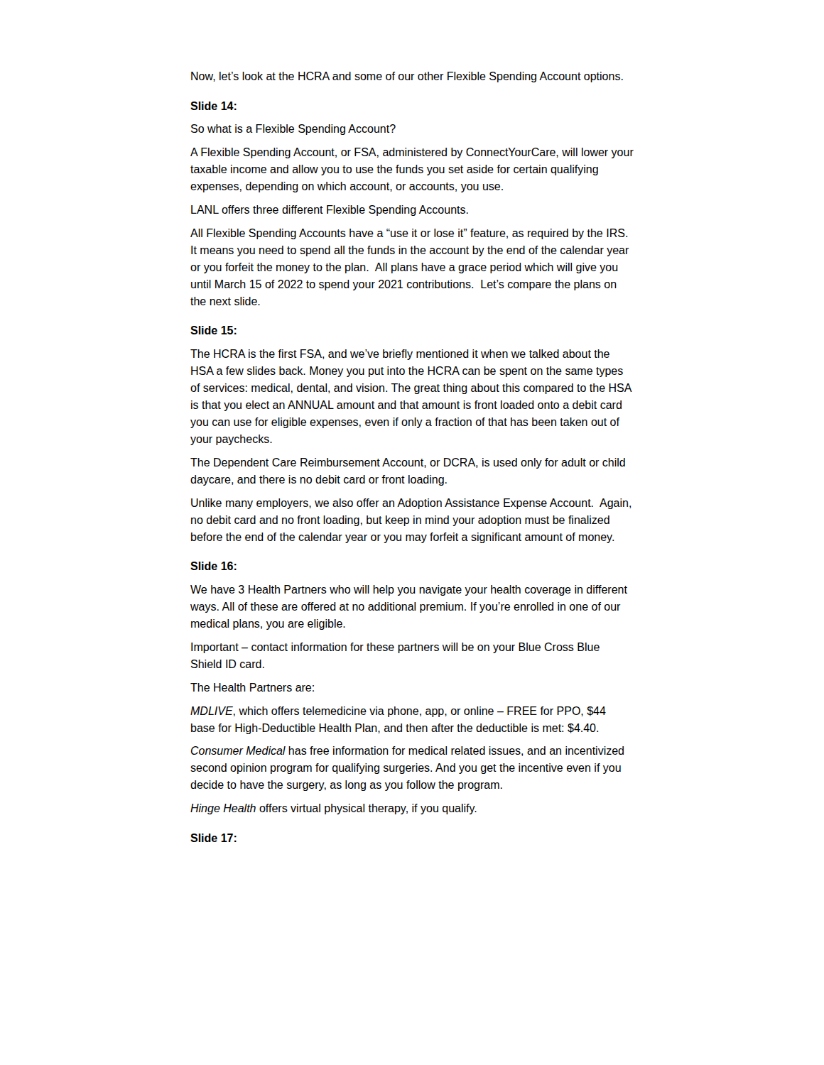Now, let’s look at the HCRA and some of our other Flexible Spending Account options.
Slide 14:
So what is a Flexible Spending Account?
A Flexible Spending Account, or FSA, administered by ConnectYourCare, will lower your taxable income and allow you to use the funds you set aside for certain qualifying expenses, depending on which account, or accounts, you use.
LANL offers three different Flexible Spending Accounts.
All Flexible Spending Accounts have a “use it or lose it” feature, as required by the IRS. It means you need to spend all the funds in the account by the end of the calendar year or you forfeit the money to the plan. All plans have a grace period which will give you until March 15 of 2022 to spend your 2021 contributions. Let’s compare the plans on the next slide.
Slide 15:
The HCRA is the first FSA, and we’ve briefly mentioned it when we talked about the HSA a few slides back. Money you put into the HCRA can be spent on the same types of services: medical, dental, and vision. The great thing about this compared to the HSA is that you elect an ANNUAL amount and that amount is front loaded onto a debit card you can use for eligible expenses, even if only a fraction of that has been taken out of your paychecks.
The Dependent Care Reimbursement Account, or DCRA, is used only for adult or child daycare, and there is no debit card or front loading.
Unlike many employers, we also offer an Adoption Assistance Expense Account. Again, no debit card and no front loading, but keep in mind your adoption must be finalized before the end of the calendar year or you may forfeit a significant amount of money.
Slide 16:
We have 3 Health Partners who will help you navigate your health coverage in different ways. All of these are offered at no additional premium. If you’re enrolled in one of our medical plans, you are eligible.
Important – contact information for these partners will be on your Blue Cross Blue Shield ID card.
The Health Partners are:
MDLIVE, which offers telemedicine via phone, app, or online – FREE for PPO, $44 base for High-Deductible Health Plan, and then after the deductible is met: $4.40.
Consumer Medical has free information for medical related issues, and an incentivized second opinion program for qualifying surgeries. And you get the incentive even if you decide to have the surgery, as long as you follow the program.
Hinge Health offers virtual physical therapy, if you qualify.
Slide 17: